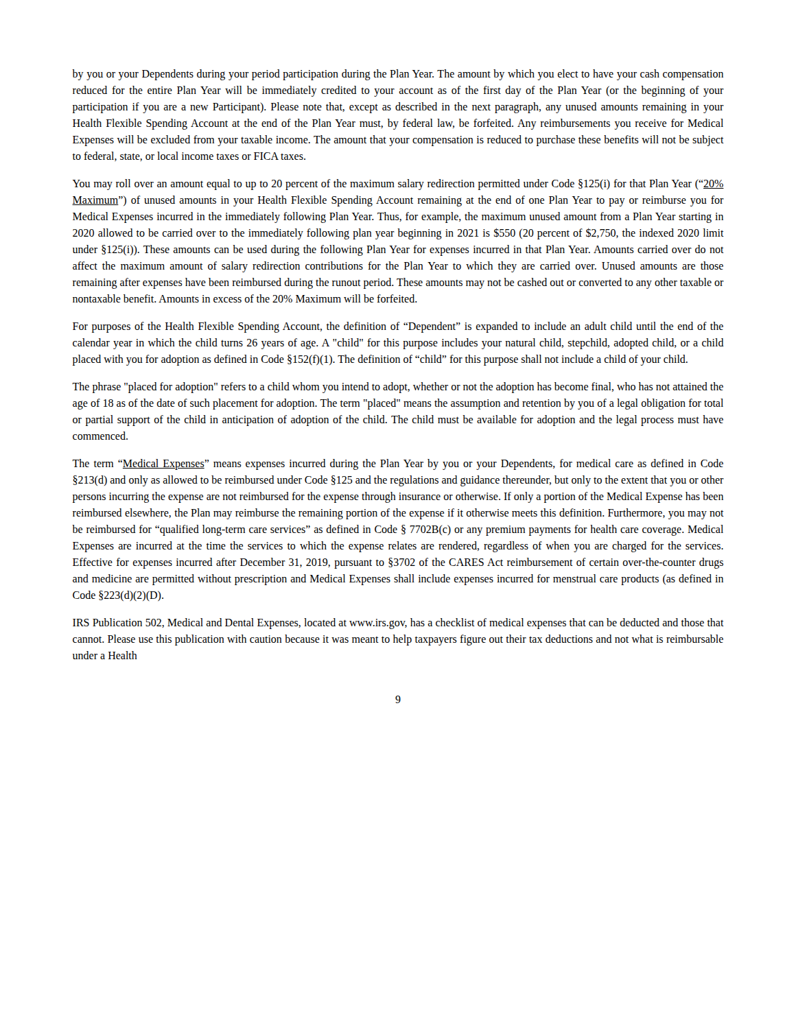by you or your Dependents during your period participation during the Plan Year. The amount by which you elect to have your cash compensation reduced for the entire Plan Year will be immediately credited to your account as of the first day of the Plan Year (or the beginning of your participation if you are a new Participant). Please note that, except as described in the next paragraph, any unused amounts remaining in your Health Flexible Spending Account at the end of the Plan Year must, by federal law, be forfeited. Any reimbursements you receive for Medical Expenses will be excluded from your taxable income. The amount that your compensation is reduced to purchase these benefits will not be subject to federal, state, or local income taxes or FICA taxes.
You may roll over an amount equal to up to 20 percent of the maximum salary redirection permitted under Code §125(i) for that Plan Year (“20% Maximum”) of unused amounts in your Health Flexible Spending Account remaining at the end of one Plan Year to pay or reimburse you for Medical Expenses incurred in the immediately following Plan Year. Thus, for example, the maximum unused amount from a Plan Year starting in 2020 allowed to be carried over to the immediately following plan year beginning in 2021 is $550 (20 percent of $2,750, the indexed 2020 limit under §125(i)). These amounts can be used during the following Plan Year for expenses incurred in that Plan Year. Amounts carried over do not affect the maximum amount of salary redirection contributions for the Plan Year to which they are carried over. Unused amounts are those remaining after expenses have been reimbursed during the runout period. These amounts may not be cashed out or converted to any other taxable or nontaxable benefit. Amounts in excess of the 20% Maximum will be forfeited.
For purposes of the Health Flexible Spending Account, the definition of “Dependent” is expanded to include an adult child until the end of the calendar year in which the child turns 26 years of age. A "child" for this purpose includes your natural child, stepchild, adopted child, or a child placed with you for adoption as defined in Code §152(f)(1). The definition of “child” for this purpose shall not include a child of your child.
The phrase "placed for adoption" refers to a child whom you intend to adopt, whether or not the adoption has become final, who has not attained the age of 18 as of the date of such placement for adoption. The term "placed" means the assumption and retention by you of a legal obligation for total or partial support of the child in anticipation of adoption of the child. The child must be available for adoption and the legal process must have commenced.
The term “Medical Expenses” means expenses incurred during the Plan Year by you or your Dependents, for medical care as defined in Code §213(d) and only as allowed to be reimbursed under Code §125 and the regulations and guidance thereunder, but only to the extent that you or other persons incurring the expense are not reimbursed for the expense through insurance or otherwise. If only a portion of the Medical Expense has been reimbursed elsewhere, the Plan may reimburse the remaining portion of the expense if it otherwise meets this definition. Furthermore, you may not be reimbursed for “qualified long-term care services” as defined in Code § 7702B(c) or any premium payments for health care coverage. Medical Expenses are incurred at the time the services to which the expense relates are rendered, regardless of when you are charged for the services. Effective for expenses incurred after December 31, 2019, pursuant to §3702 of the CARES Act reimbursement of certain over-the-counter drugs and medicine are permitted without prescription and Medical Expenses shall include expenses incurred for menstrual care products (as defined in Code §223(d)(2)(D).
IRS Publication 502, Medical and Dental Expenses, located at www.irs.gov, has a checklist of medical expenses that can be deducted and those that cannot. Please use this publication with caution because it was meant to help taxpayers figure out their tax deductions and not what is reimbursable under a Health
9